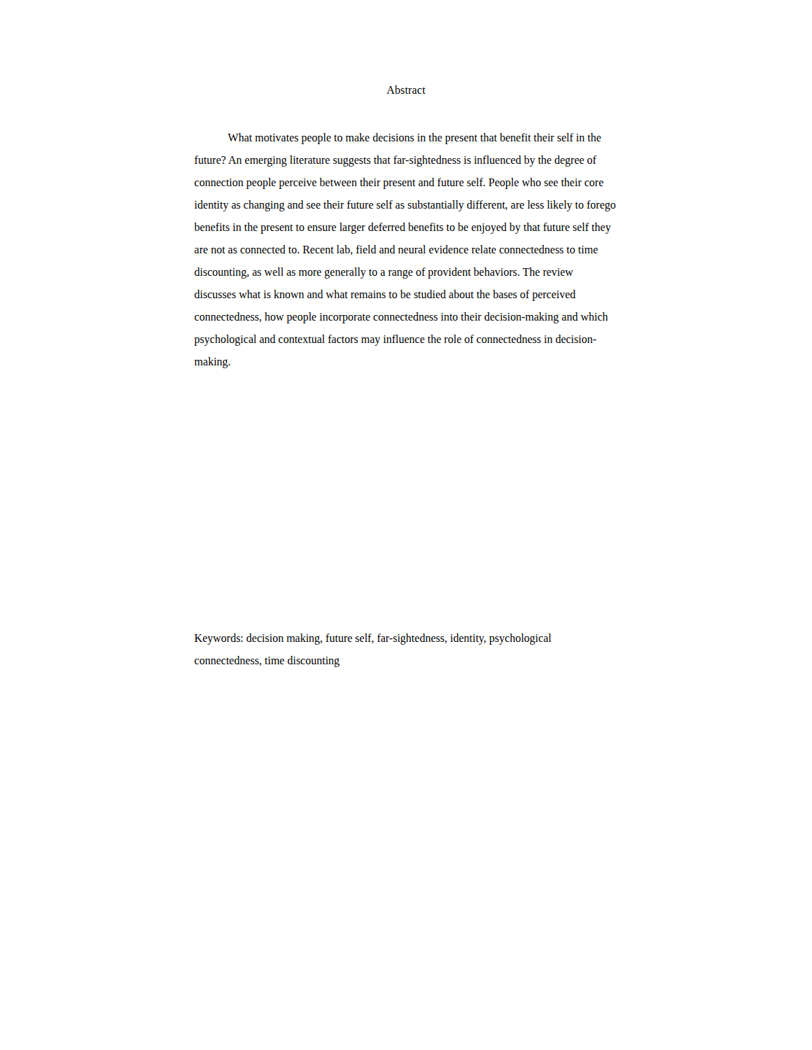Abstract
What motivates people to make decisions in the present that benefit their self in the future? An emerging literature suggests that far-sightedness is influenced by the degree of connection people perceive between their present and future self. People who see their core identity as changing and see their future self as substantially different, are less likely to forego benefits in the present to ensure larger deferred benefits to be enjoyed by that future self they are not as connected to. Recent lab, field and neural evidence relate connectedness to time discounting, as well as more generally to a range of provident behaviors. The review discusses what is known and what remains to be studied about the bases of perceived connectedness, how people incorporate connectedness into their decision-making and which psychological and contextual factors may influence the role of connectedness in decision-making.
Keywords: decision making, future self, far-sightedness, identity, psychological connectedness, time discounting